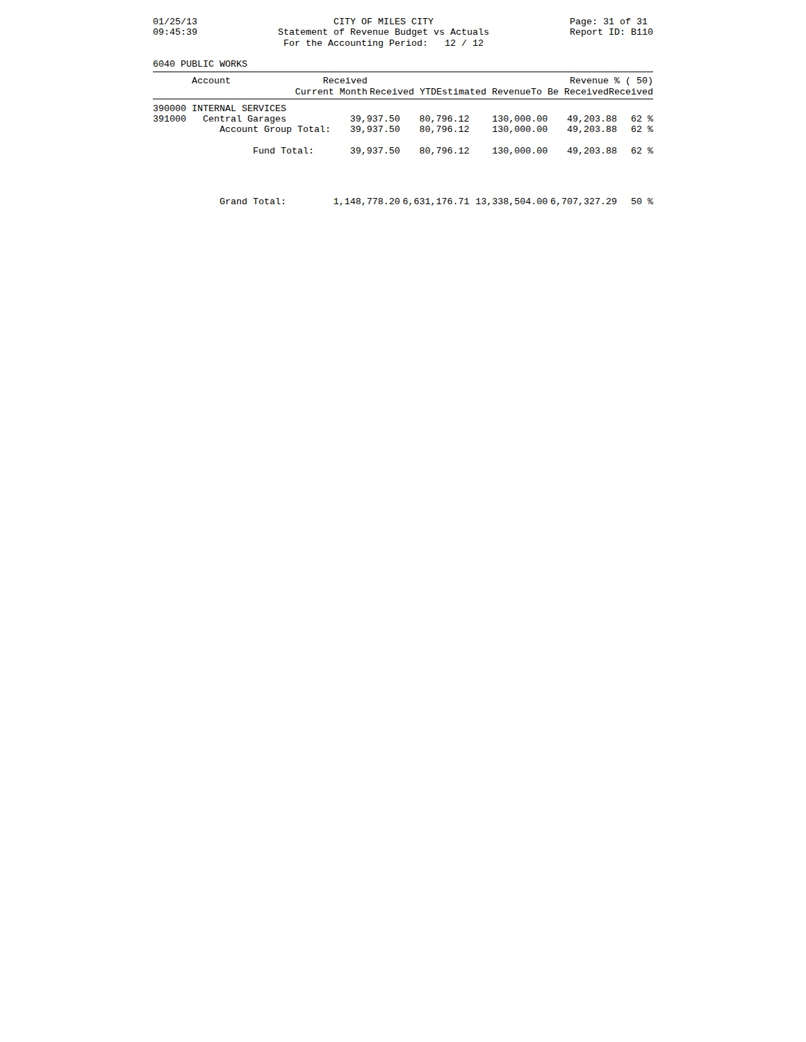01/25/13 09:45:39
CITY OF MILES CITY Statement of Revenue Budget vs Actuals For the Accounting Period: 12 / 12
Page: 31 of 31 Report ID: B110
6040 PUBLIC WORKS
| Account | Received Current Month | Received YTD | Estimated Revenue | Revenue To Be Received | % ( 50) Received |
| 390000 INTERNAL SERVICES | | | | | |
| 391000 Central Garages | 39,937.50 | 80,796.12 | 130,000.00 | 49,203.88 | 62 % |
| Account Group Total: | 39,937.50 | 80,796.12 | 130,000.00 | 49,203.88 | 62 % |
| Fund Total: | 39,937.50 | 80,796.12 | 130,000.00 | 49,203.88 | 62 % |
| Grand Total: | 1,148,778.20 | 6,631,176.71 | 13,338,504.00 | 6,707,327.29 | 50 % |